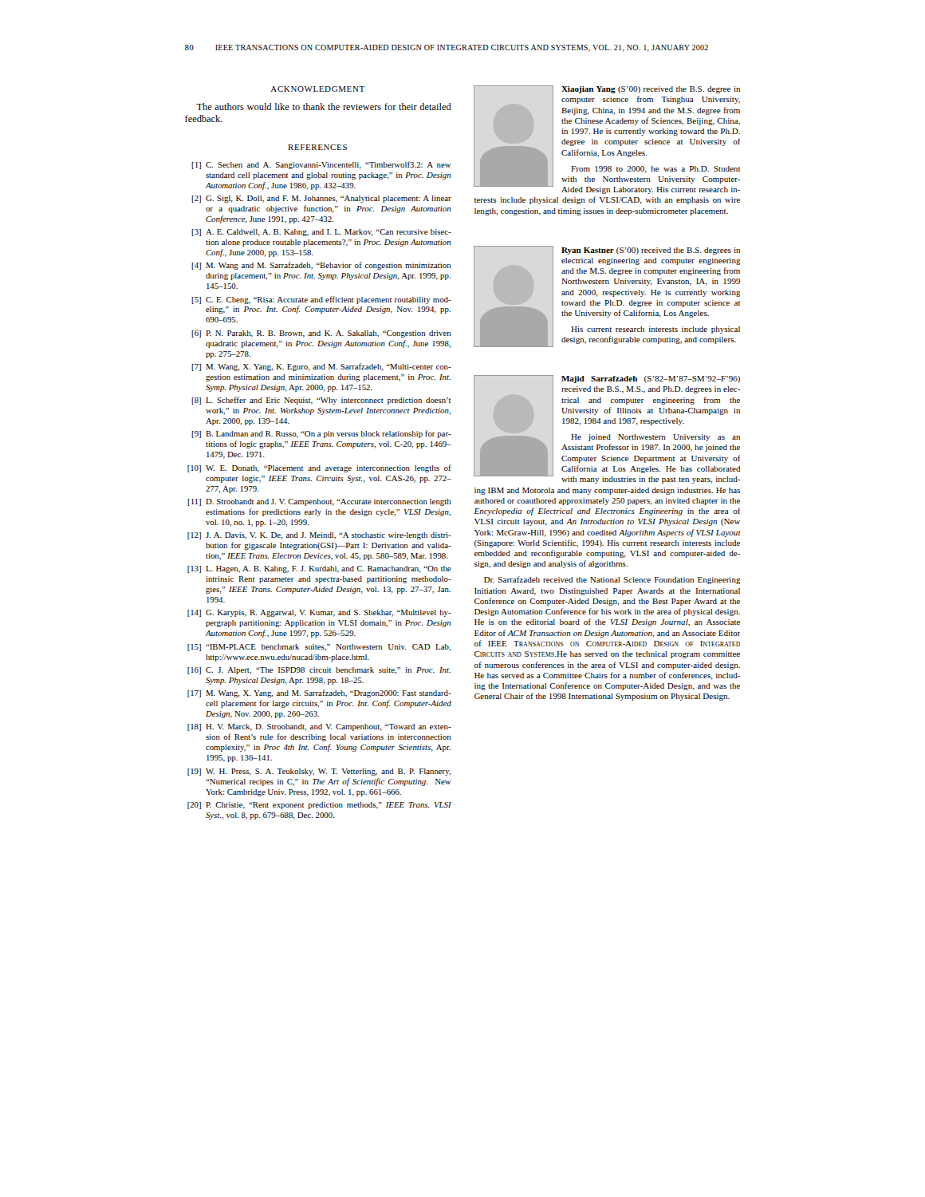80
IEEE TRANSACTIONS ON COMPUTER-AIDED DESIGN OF INTEGRATED CIRCUITS AND SYSTEMS, VOL. 21, NO. 1, JANUARY 2002
Acknowledgment
The authors would like to thank the reviewers for their detailed feedback.
References
[1] C. Sechen and A. Sangiovanni-Vincentelli, “Timberwolf3.2: A new standard cell placement and global routing package,” in Proc. Design Automation Conf., June 1986, pp. 432–439.
[2] G. Sigl, K. Doll, and F. M. Johannes, “Analytical placement: A linear or a quadratic objective function,” in Proc. Design Automation Conference, June 1991, pp. 427–432.
[3] A. E. Caldwell, A. B. Kahng, and I. L. Markov, “Can recursive bisection alone produce routable placements?,” in Proc. Design Automation Conf., June 2000, pp. 153–158.
[4] M. Wang and M. Sarrafzadeh, “Behavior of congestion minimization during placement,” in Proc. Int. Symp. Physical Design, Apr. 1999, pp. 145–150.
[5] C. E. Cheng, “Risa: Accurate and efficient placement routability modeling,” in Proc. Int. Conf. Computer-Aided Design, Nov. 1994, pp. 690–695.
[6] P. N. Parakh, R. B. Brown, and K. A. Sakallah, “Congestion driven quadratic placement,” in Proc. Design Automation Conf., June 1998, pp. 275–278.
[7] M. Wang, X. Yang, K. Eguro, and M. Sarrafzadeh, “Multi-center congestion estimation and minimization during placement,” in Proc. Int. Symp. Physical Design, Apr. 2000, pp. 147–152.
[8] L. Scheffer and Eric Nequist, “Why interconnect prediction doesn’t work,” in Proc. Int. Workshop System-Level Interconnect Prediction, Apr. 2000, pp. 139–144.
[9] B. Landman and R. Russo, “On a pin versus block relationship for partitions of logic graphs,” IEEE Trans. Computers, vol. C-20, pp. 1469–1479, Dec. 1971.
[10] W. E. Donath, “Placement and average interconnection lengths of computer logic,” IEEE Trans. Circuits Syst., vol. CAS-26, pp. 272–277, Apr. 1979.
[11] D. Stroobandt and J. V. Campenhout, “Accurate interconnection length estimations for predictions early in the design cycle,” VLSI Design, vol. 10, no. 1, pp. 1–20, 1999.
[12] J. A. Davis, V. K. De, and J. Meindl, “A stochastic wire-length distribution for gigascale Integration(GSI)—Part I: Derivation and validation,” IEEE Trans. Electron Devices, vol. 45, pp. 580–589, Mar. 1998.
[13] L. Hagen, A. B. Kahng, F. J. Kurdahi, and C. Ramachandran, “On the intrinsic Rent parameter and spectra-based partitioning methodologies,” IEEE Trans. Computer-Aided Design, vol. 13, pp. 27–37, Jan. 1994.
[14] G. Karypis, R. Aggarwal, V. Kumar, and S. Shekhar, “Multilevel hypergraph partitioning: Application in VLSI domain,” in Proc. Design Automation Conf., June 1997, pp. 526–529.
[15]“IBM-PLACE benchmark suites,” Northwestern Univ. CAD Lab, http://www.ece.nwu.edu/nucad/ibm-place.html.
[16] C. J. Alpert, “The ISPD98 circuit benchmark suite,” in Proc. Int. Symp. Physical Design, Apr. 1998, pp. 18–25.
[17] M. Wang, X. Yang, and M. Sarrafzadeh, “Dragon2000: Fast standard-cell placement for large circuits,” in Proc. Int. Conf. Computer-Aided Design, Nov. 2000, pp. 260–263.
[18] H. V. Marck, D. Stroobandt, and V. Campenhout, “Toward an extension of Rent’s rule for describing local variations in interconnection complexity,” in Proc 4th Int. Conf. Young Computer Scientists, Apr. 1995, pp. 136–141.
[19] W. H. Press, S. A. Teukolsky, W. T. Vetterling, and B. P. Flannery, “Numerical recipes in C,” in The Art of Scientific Computing. New York: Cambridge Univ. Press, 1992, vol. 1, pp. 661–666.
[20] P. Christie, “Rent exponent prediction methods,” IEEE Trans. VLSI Syst., vol. 8, pp. 679–688, Dec. 2000.
Xiaojian Yang (S’00) received the B.S. degree in computer science from Tsinghua University, Beijing, China, in 1994 and the M.S. degree from the Chinese Academy of Sciences, Beijing, China, in 1997. He is currently working toward the Ph.D. degree in computer science at University of California, Los Angeles.
From 1998 to 2000, he was a Ph.D. Student with the Northwestern University Computer-Aided Design Laboratory. His current research interests include physical design of VLSI/CAD, with an emphasis on wire length, congestion, and timing issues in deep-submicrometer placement.
Ryan Kastner (S’00) received the B.S. degrees in electrical engineering and computer engineering and the M.S. degree in computer engineering from Northwestern University, Evanston, IA, in 1999 and 2000, respectively. He is currently working toward the Ph.D. degree in computer science at the University of California, Los Angeles.
His current research interests include physical design, reconfigurable computing, and compilers.
Majid Sarrafzadeh (S’82–M’87–SM’92–F’96) received the B.S., M.S., and Ph.D. degrees in electrical and computer engineering from the University of Illinois at Urbana-Champaign in 1982, 1984 and 1987, respectively.
He joined Northwestern University as an Assistant Professor in 1987. In 2000, he joined the Computer Science Department at University of California at Los Angeles. He has collaborated with many industries in the past ten years, including IBM and Motorola and many computer-aided design industries. He has authored or coauthored approximately 250 papers, an invited chapter in the Encyclopedia of Electrical and Electronics Engineering in the area of VLSI circuit layout, and An Introduction to VLSI Physical Design (New York: McGraw-Hill, 1996) and coedited Algorithm Aspects of VLSI Layout (Singapore: World Scientific, 1994). His current research interests include embedded and reconfigurable computing, VLSI and computer-aided design, and design and analysis of algorithms.
Dr. Sarrafzadeh received the National Science Foundation Engineering Initiation Award, two Distinguished Paper Awards at the International Conference on Computer-Aided Design, and the Best Paper Award at the Design Automation Conference for his work in the area of physical design. He is on the editorial board of the VLSI Design Journal, an Associate Editor of ACM Transaction on Design Automation, and an Associate Editor of IEEE Transactions on Computer-Aided Design of Integrated Circuits and Systems.He has served on the technical program committee of numerous conferences in the area of VLSI and computer-aided design. He has served as a Committee Chairs for a number of conferences, including the International Conference on Computer-Aided Design, and was the General Chair of the 1998 International Symposium on Physical Design.